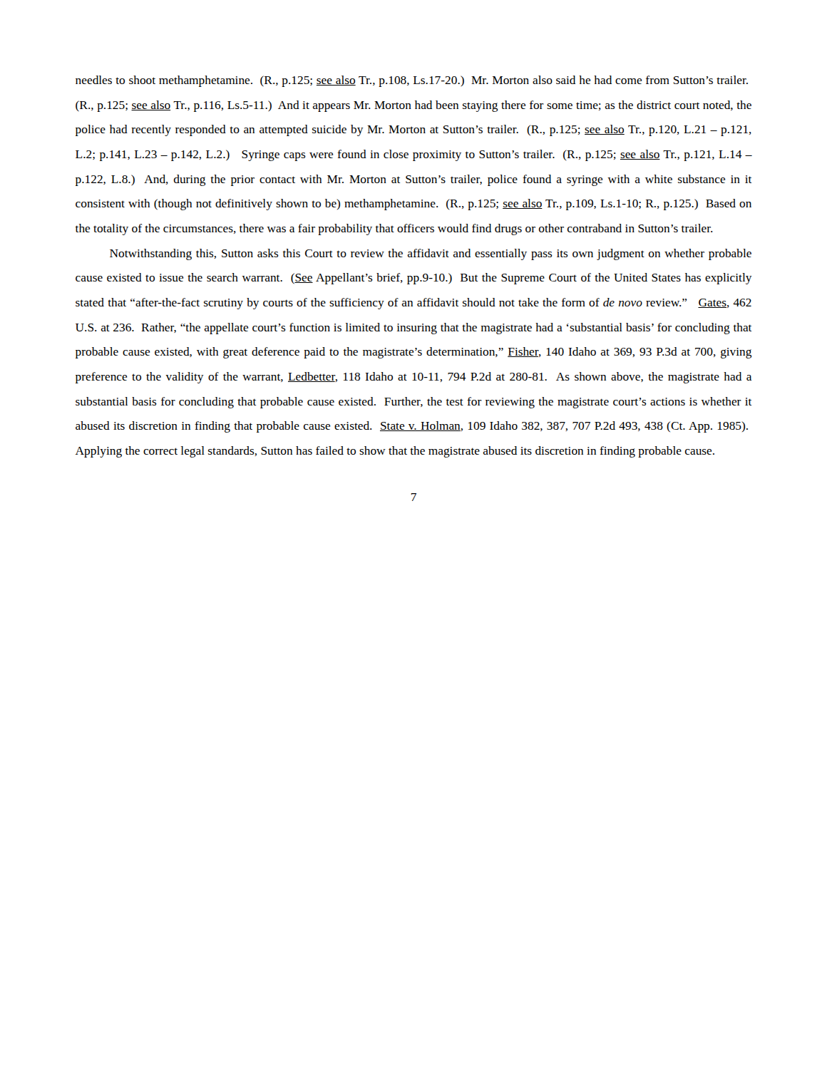needles to shoot methamphetamine. (R., p.125; see also Tr., p.108, Ls.17-20.) Mr. Morton also said he had come from Sutton’s trailer. (R., p.125; see also Tr., p.116, Ls.5-11.) And it appears Mr. Morton had been staying there for some time; as the district court noted, the police had recently responded to an attempted suicide by Mr. Morton at Sutton’s trailer. (R., p.125; see also Tr., p.120, L.21 – p.121, L.2; p.141, L.23 – p.142, L.2.) Syringe caps were found in close proximity to Sutton’s trailer. (R., p.125; see also Tr., p.121, L.14 – p.122, L.8.) And, during the prior contact with Mr. Morton at Sutton’s trailer, police found a syringe with a white substance in it consistent with (though not definitively shown to be) methamphetamine. (R., p.125; see also Tr., p.109, Ls.1-10; R., p.125.) Based on the totality of the circumstances, there was a fair probability that officers would find drugs or other contraband in Sutton’s trailer.
Notwithstanding this, Sutton asks this Court to review the affidavit and essentially pass its own judgment on whether probable cause existed to issue the search warrant. (See Appellant’s brief, pp.9-10.) But the Supreme Court of the United States has explicitly stated that “after-the-fact scrutiny by courts of the sufficiency of an affidavit should not take the form of de novo review.” Gates, 462 U.S. at 236. Rather, “the appellate court’s function is limited to insuring that the magistrate had a ‘substantial basis’ for concluding that probable cause existed, with great deference paid to the magistrate’s determination,” Fisher, 140 Idaho at 369, 93 P.3d at 700, giving preference to the validity of the warrant, Ledbetter, 118 Idaho at 10-11, 794 P.2d at 280-81. As shown above, the magistrate had a substantial basis for concluding that probable cause existed. Further, the test for reviewing the magistrate court’s actions is whether it abused its discretion in finding that probable cause existed. State v. Holman, 109 Idaho 382, 387, 707 P.2d 493, 438 (Ct. App. 1985). Applying the correct legal standards, Sutton has failed to show that the magistrate abused its discretion in finding probable cause.
7